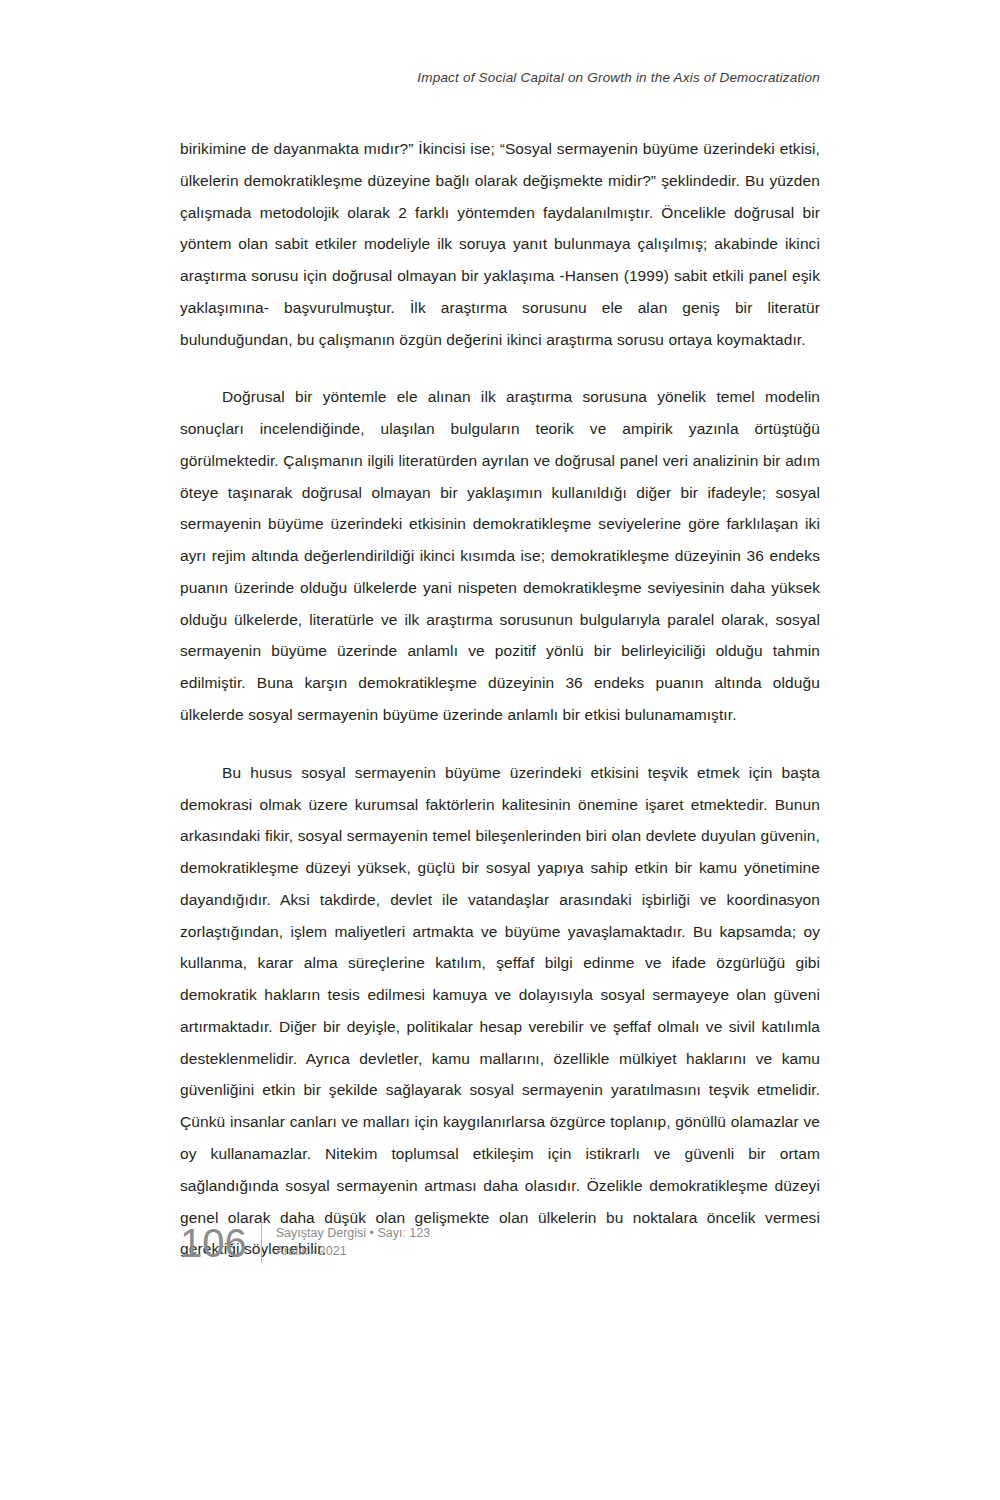Impact of Social Capital on Growth in the Axis of Democratization
birikimine de dayanmakta mıdır?” İkincisi ise; “Sosyal sermayenin büyüme üzerindeki etkisi, ülkelerin demokratikleşme düzeyine bağlı olarak değişmekte midir?” şeklindedir. Bu yüzden çalışmada metodolojik olarak 2 farklı yöntemden faydalanılmıştır. Öncelikle doğrusal bir yöntem olan sabit etkiler modeliyle ilk soruya yanıt bulunmaya çalışılmış; akabinde ikinci araştırma sorusu için doğrusal olmayan bir yaklaşıma -Hansen (1999) sabit etkili panel eşik yaklaşımına- başvurulmuştur. İlk araştırma sorusunu ele alan geniş bir literatür bulunduğundan, bu çalışmanın özgün değerini ikinci araştırma sorusu ortaya koymaktadır.
Doğrusal bir yöntemle ele alınan ilk araştırma sorusuna yönelik temel modelin sonuçları incelendiğinde, ulaşılan bulguların teorik ve ampirik yazınla örtüştüğü görülmektedir. Çalışmanın ilgili literatürden ayrılan ve doğrusal panel veri analizinin bir adım öteye taşınarak doğrusal olmayan bir yaklaşımın kullanıldığı diğer bir ifadeyle; sosyal sermayenin büyüme üzerindeki etkisinin demokratikleşme seviyelerine göre farklılaşan iki ayrı rejim altında değerlendirildiği ikinci kısımda ise; demokratikleşme düzeyinin 36 endeks puanın üzerinde olduğu ülkelerde yani nispeten demokratikleşme seviyesinin daha yüksek olduğu ülkelerde, literatürle ve ilk araştırma sorusunun bulgularıyla paralel olarak, sosyal sermayenin büyüme üzerinde anlamlı ve pozitif yönlü bir belirleyiciliği olduğu tahmin edilmiştir. Buna karşın demokratikleşme düzeyinin 36 endeks puanın altında olduğu ülkelerde sosyal sermayenin büyüme üzerinde anlamlı bir etkisi bulunamamıştır.
Bu husus sosyal sermayenin büyüme üzerindeki etkisini teşvik etmek için başta demokrasi olmak üzere kurumsal faktörlerin kalitesinin önemine işaret etmektedir. Bunun arkasındaki fikir, sosyal sermayenin temel bileşenlerinden biri olan devlete duyulan güvenin, demokratikleşme düzeyi yüksek, güçlü bir sosyal yapıya sahip etkin bir kamu yönetimine dayandığıdır. Aksi takdirde, devlet ile vatandaşlar arasındaki işbirliği ve koordinasyon zorlaştığından, işlem maliyetleri artmakta ve büyüme yavaşlamaktadır. Bu kapsamda; oy kullanma, karar alma süreçlerine katılım, şeffaf bilgi edinme ve ifade özgürlüğü gibi demokratik hakların tesis edilmesi kamuya ve dolayısıyla sosyal sermayeye olan güveni artırmaktadır. Diğer bir deyişle, politikalar hesap verebilir ve şeffaf olmalı ve sivil katılımla desteklenmelidir. Ayrıca devletler, kamu mallarını, özellikle mülkiyet haklarını ve kamu güvenliğini etkin bir şekilde sağlayarak sosyal sermayenin yaratılmasını teşvik etmelidir. Çünkü insanlar canları ve malları için kaygılanırlarsa özgürce toplanıp, gönüllü olamazlar ve oy kullanamazlar. Nitekim toplumsal etkileşim için istikrarlı ve güvenli bir ortam sağlandığında sosyal sermayenin artması daha olasıdır. Özelikle demokratikleşme düzeyi genel olarak daha düşük olan gelişmekte olan ülkelerin bu noktalara öncelik vermesi gerektiği söylenebilir.
106
Sayıştay Dergisi • Sayı: 123
Aralık - 2021